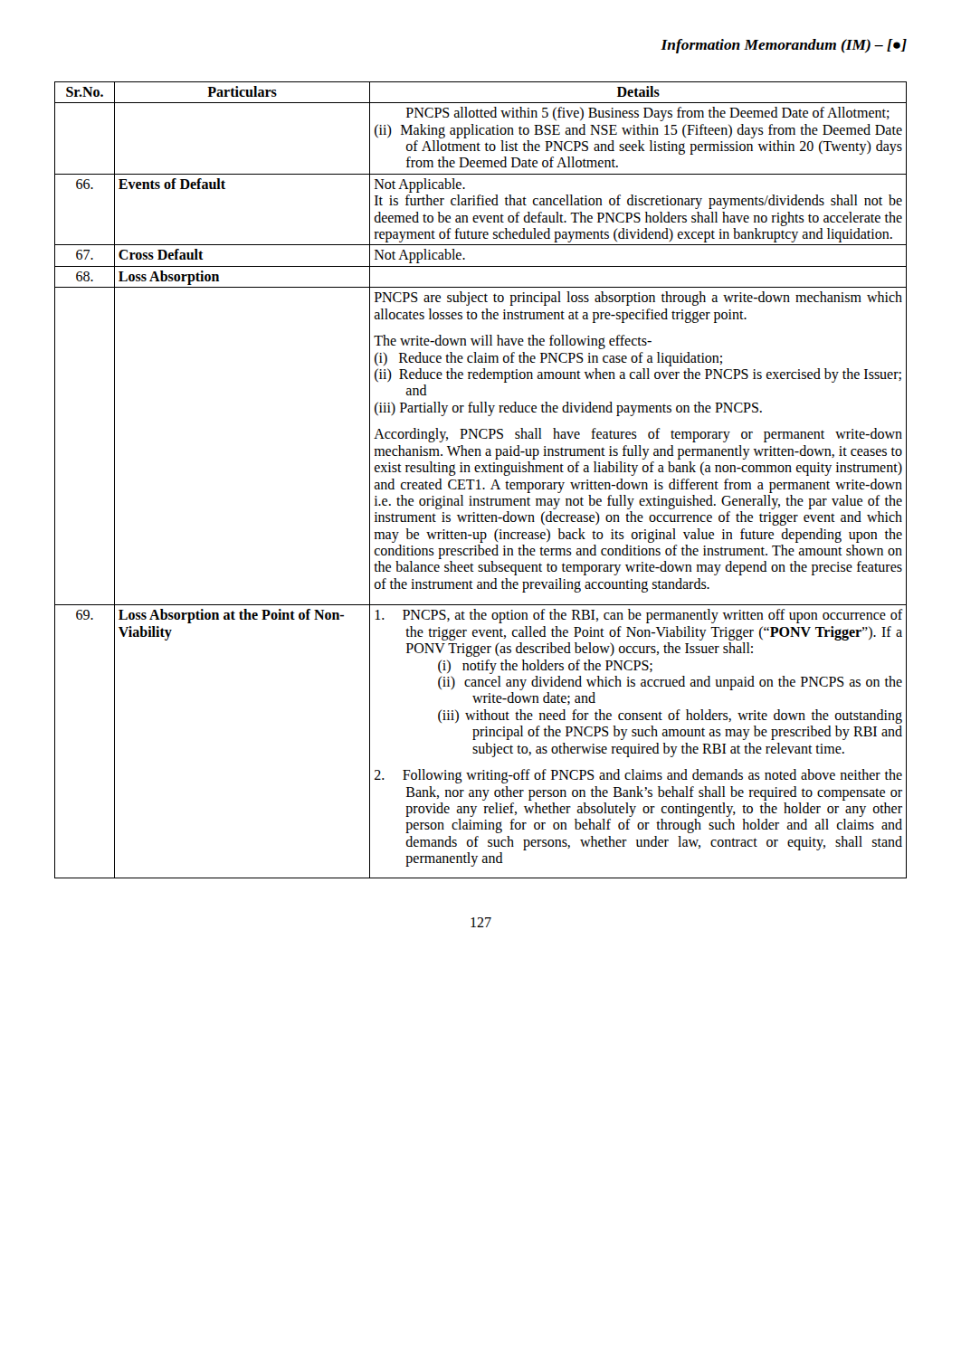Information Memorandum (IM) – [●]
| Sr.No. | Particulars | Details |
| --- | --- | --- |
| | | PNCPS allotted within 5 (five) Business Days from the Deemed Date of Allotment; (ii) Making application to BSE and NSE within 15 (Fifteen) days from the Deemed Date of Allotment to list the PNCPS and seek listing permission within 20 (Twenty) days from the Deemed Date of Allotment. |
| 66. | Events of Default | Not Applicable. It is further clarified that cancellation of discretionary payments/dividends shall not be deemed to be an event of default. The PNCPS holders shall have no rights to accelerate the repayment of future scheduled payments (dividend) except in bankruptcy and liquidation. |
| 67. | Cross Default | Not Applicable. |
| 68. | Loss Absorption | |
| | | PNCPS are subject to principal loss absorption through a write-down mechanism which allocates losses to the instrument at a pre-specified trigger point. The write-down will have the following effects- (i) Reduce the claim of the PNCPS in case of a liquidation; (ii) Reduce the redemption amount when a call over the PNCPS is exercised by the Issuer; and (iii) Partially or fully reduce the dividend payments on the PNCPS. Accordingly, PNCPS shall have features of temporary or permanent write-down mechanism. When a paid-up instrument is fully and permanently written-down, it ceases to exist resulting in extinguishment of a liability of a bank (a non-common equity instrument) and created CET1. A temporary written-down is different from a permanent write-down i.e. the original instrument may not be fully extinguished. Generally, the par value of the instrument is written-down (decrease) on the occurrence of the trigger event and which may be written-up (increase) back to its original value in future depending upon the conditions prescribed in the terms and conditions of the instrument. The amount shown on the balance sheet subsequent to temporary write-down may depend on the precise features of the instrument and the prevailing accounting standards. |
| 69. | Loss Absorption at the Point of Non-Viability | 1. PNCPS, at the option of the RBI, can be permanently written off upon occurrence of the trigger event, called the Point of Non-Viability Trigger (“ PONV Trigger ”). If a PONV Trigger (as described below) occurs, the Issuer shall: (i) notify the holders of the PNCPS; (ii) cancel any dividend which is accrued and unpaid on the PNCPS as on the write-down date; and (iii) without the need for the consent of holders, write down the outstanding principal of the PNCPS by such amount as may be prescribed by RBI and subject to, as otherwise required by the RBI at the relevant time. 2. Following writing-off of PNCPS and claims and demands as noted above neither the Bank, nor any other person on the Bank’s behalf shall be required to compensate or provide any relief, whether absolutely or contingently, to the holder or any other person claiming for or on behalf of or through such holder and all claims and demands of such persons, whether under law, contract or equity, shall stand permanently and |
127